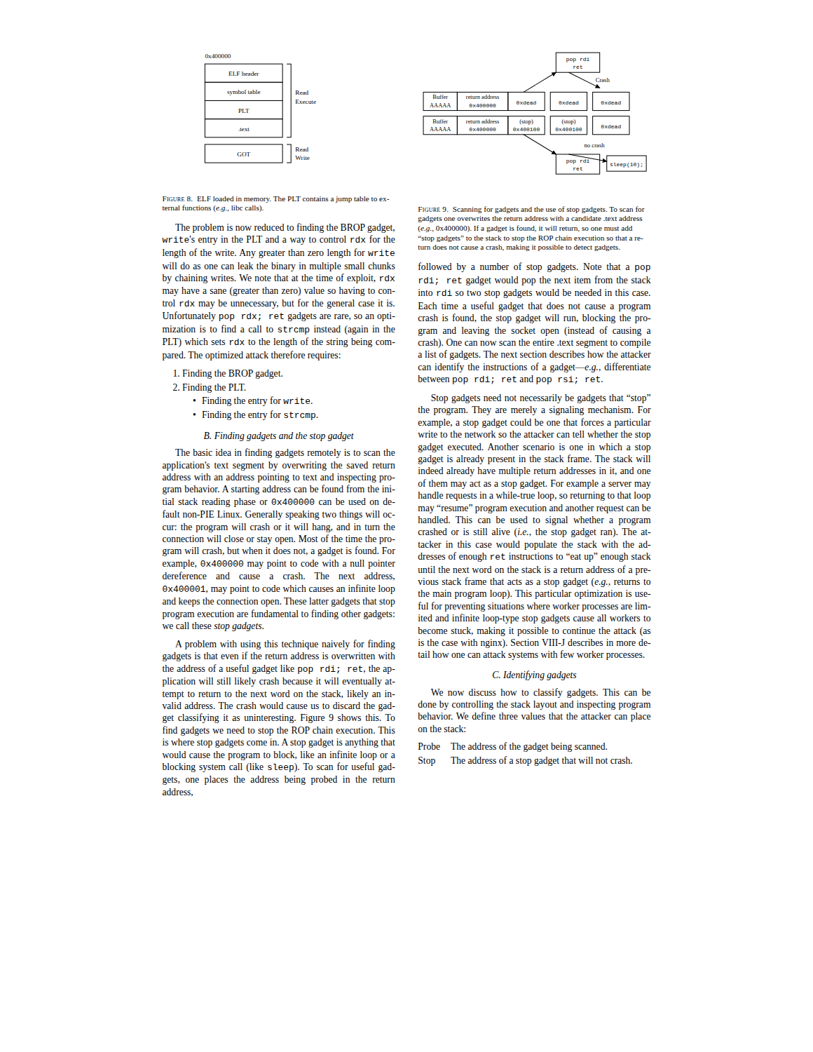ELF header symbol table PLT .text GOT Read Execute Read Write 0x400000
Figure 8. ELF loaded in memory. The PLT contains a jump table to external functions (e.g., libc calls).
The problem is now reduced to finding the BROP gadget, write's entry in the PLT and a way to control rdx for the length of the write. Any greater than zero length for write will do as one can leak the binary in multiple small chunks by chaining writes. We note that at the time of exploit, rdx may have a sane (greater than zero) value so having to control rdx may be unnecessary, but for the general case it is. Unfortunately pop rdx; ret gadgets are rare, so an optimization is to find a call to strcmp instead (again in the PLT) which sets rdx to the length of the string being compared. The optimized attack therefore requires:
Finding the BROP gadget.
Finding the PLT.
Finding the entry for write.
Finding the entry for strcmp.
B. Finding gadgets and the stop gadget
The basic idea in finding gadgets remotely is to scan the application's text segment by overwriting the saved return address with an address pointing to text and inspecting program behavior. A starting address can be found from the initial stack reading phase or 0x400000 can be used on default non-PIE Linux. Generally speaking two things will occur: the program will crash or it will hang, and in turn the connection will close or stay open. Most of the time the program will crash, but when it does not, a gadget is found. For example, 0x400000 may point to code with a null pointer dereference and cause a crash. The next address, 0x400001, may point to code which causes an infinite loop and keeps the connection open. These latter gadgets that stop program execution are fundamental to finding other gadgets: we call these stop gadgets.
A problem with using this technique naively for finding gadgets is that even if the return address is overwritten with the address of a useful gadget like pop rdi; ret, the application will still likely crash because it will eventually attempt to return to the next word on the stack, likely an invalid address. The crash would cause us to discard the gadget classifying it as uninteresting. Figure 9 shows this. To find gadgets we need to stop the ROP chain execution. This is where stop gadgets come in. A stop gadget is anything that would cause the program to block, like an infinite loop or a blocking system call (like sleep). To scan for useful gadgets, one places the address being probed in the return address,
pop rdi ret Buffer AAAAA return address 0x400000 0xdead 0xdead 0xdead Buffer AAAAA return address 0x400000 (stop) 0x400100 (stop) 0x400100 0xdead pop rdi ret sleep(10); Crash no crash
Figure 9. Scanning for gadgets and the use of stop gadgets. To scan for gadgets one overwrites the return address with a candidate .text address (e.g., 0x400000). If a gadget is found, it will return, so one must add “stop gadgets” to the stack to stop the ROP chain execution so that a return does not cause a crash, making it possible to detect gadgets.
followed by a number of stop gadgets. Note that a pop rdi; ret gadget would pop the next item from the stack into rdi so two stop gadgets would be needed in this case. Each time a useful gadget that does not cause a program crash is found, the stop gadget will run, blocking the program and leaving the socket open (instead of causing a crash). One can now scan the entire .text segment to compile a list of gadgets. The next section describes how the attacker can identify the instructions of a gadget—e.g., differentiate between pop rdi; ret and pop rsi; ret.
Stop gadgets need not necessarily be gadgets that “stop” the program. They are merely a signaling mechanism. For example, a stop gadget could be one that forces a particular write to the network so the attacker can tell whether the stop gadget executed. Another scenario is one in which a stop gadget is already present in the stack frame. The stack will indeed already have multiple return addresses in it, and one of them may act as a stop gadget. For example a server may handle requests in a while-true loop, so returning to that loop may “resume” program execution and another request can be handled. This can be used to signal whether a program crashed or is still alive (i.e., the stop gadget ran). The attacker in this case would populate the stack with the addresses of enough ret instructions to “eat up” enough stack until the next word on the stack is a return address of a previous stack frame that acts as a stop gadget (e.g., returns to the main program loop). This particular optimization is useful for preventing situations where worker processes are limited and infinite loop-type stop gadgets cause all workers to become stuck, making it possible to continue the attack (as is the case with nginx). Section VIII-J describes in more detail how one can attack systems with few worker processes.
C. Identifying gadgets
We now discuss how to classify gadgets. This can be done by controlling the stack layout and inspecting program behavior. We define three values that the attacker can place on the stack:
| Probe | The address of the gadget being scanned. |
| Stop | The address of a stop gadget that will not crash. |